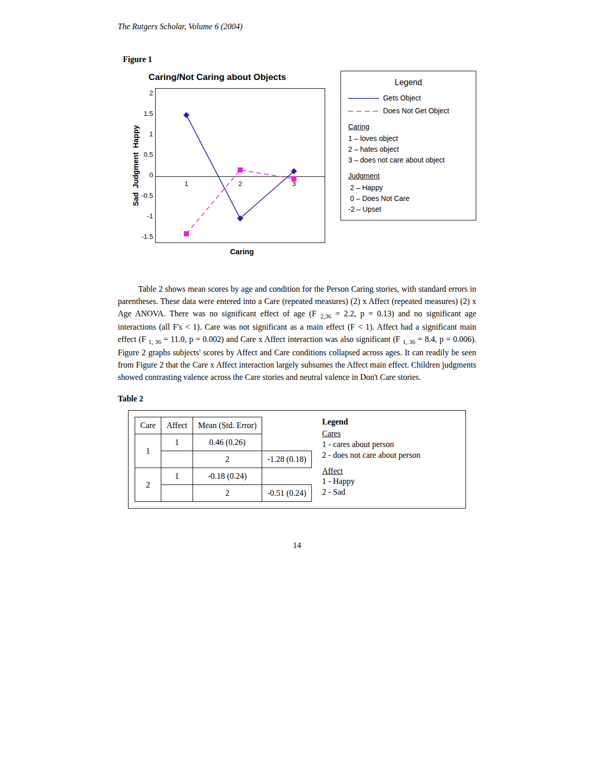The Rutgers Scholar, Volume 6 (2004)
Figure 1
Caring/Not Caring about Objects
Sad Judgment Happy
2 1.5 1 0.5 0 -0.5 -1 -1.5
1 2 3
Caring
Legend
Gets Object
Does Not Get Object
Caring
1 – loves object
2 – hates object
3 – does not care about object
Judgment
2 – Happy
0 – Does Not Care
-2 – Upset
Table 2 shows mean scores by age and condition for the Person Caring stories, with standard errors in parentheses. These data were entered into a Care (repeated measures) (2) x Affect (repeated measures) (2) x Age ANOVA. There was no significant effect of age (F 2,36 = 2.2, p = 0.13) and no significant age interactions (all F's < 1). Care was not significant as a main effect (F < 1). Affect had a significant main effect (F 1, 36 = 11.0, p = 0.002) and Care x Affect interaction was also significant (F 1, 36 = 8.4, p = 0.006). Figure 2 graphs subjects' scores by Affect and Care conditions collapsed across ages. It can readily be seen from Figure 2 that the Care x Affect interaction largely subsumes the Affect main effect. Children judgments showed contrasting valence across the Care stories and neutral valence in Don't Care stories.
Table 2
| Care | Affect | Mean (Std. Error) | |
| --- | --- | --- | --- |
| 1 | 1 | 0.46 (0.26) | |
| | 2 | -1.28 (0.18) |
| 2 | 1 | -0.18 (0.24) | |
| | 2 | -0.51 (0.24) |
Legend
Cares
1 - cares about person
2 - does not care about person
Affect
1 - Happy
2 - Sad
14